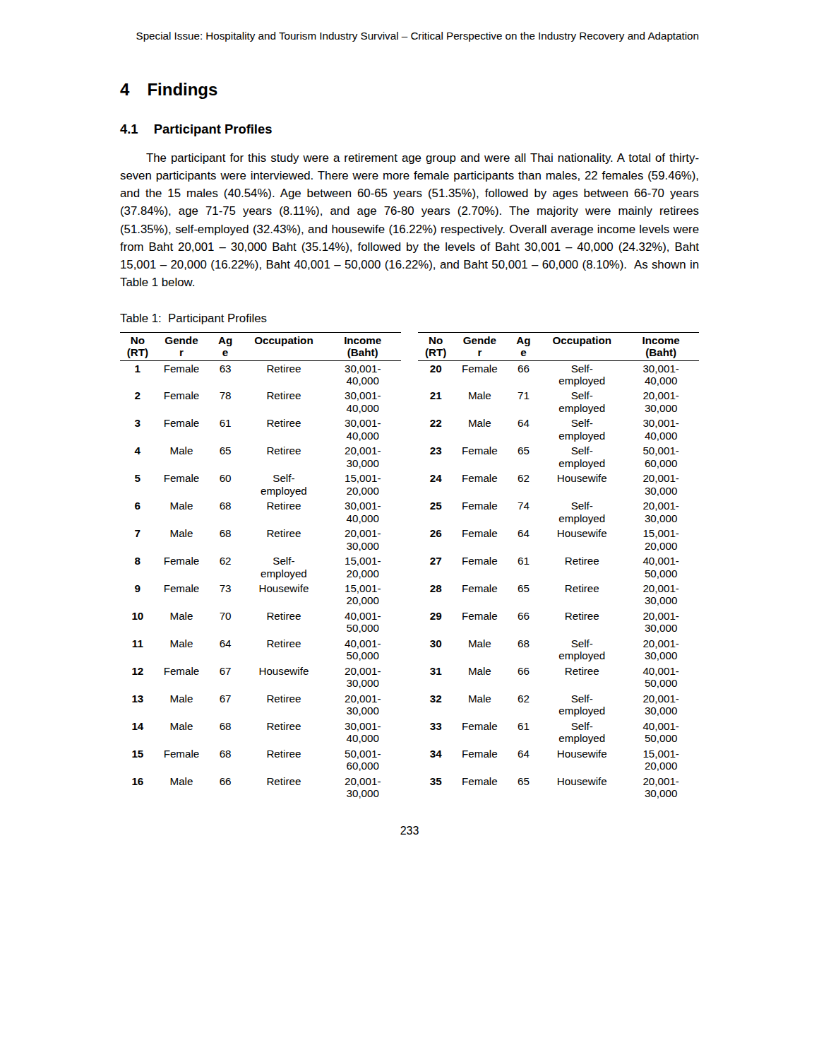Special Issue: Hospitality and Tourism Industry Survival – Critical Perspective on the Industry Recovery and Adaptation
4 Findings
4.1 Participant Profiles
The participant for this study were a retirement age group and were all Thai nationality. A total of thirty-seven participants were interviewed. There were more female participants than males, 22 females (59.46%), and the 15 males (40.54%). Age between 60-65 years (51.35%), followed by ages between 66-70 years (37.84%), age 71-75 years (8.11%), and age 76-80 years (2.70%). The majority were mainly retirees (51.35%), self-employed (32.43%), and housewife (16.22%) respectively. Overall average income levels were from Baht 20,001 – 30,000 Baht (35.14%), followed by the levels of Baht 30,001 – 40,000 (24.32%), Baht 15,001 – 20,000 (16.22%), Baht 40,001 – 50,000 (16.22%), and Baht 50,001 – 60,000 (8.10%). As shown in Table 1 below.
Table 1: Participant Profiles
| No (RT) | Gende r | Ag e | Occupation | Income (Baht) | | No (RT) | Gende r | Ag e | Occupation | Income (Baht) |
| --- | --- | --- | --- | --- | --- | --- | --- | --- | --- | --- |
| 1 | Female | 63 | Retiree | 30,001- 40,000 | | 20 | Female | 66 | Self- employed | 30,001- 40,000 |
| 2 | Female | 78 | Retiree | 30,001- 40,000 | | 21 | Male | 71 | Self- employed | 20,001- 30,000 |
| 3 | Female | 61 | Retiree | 30,001- 40,000 | | 22 | Male | 64 | Self- employed | 30,001- 40,000 |
| 4 | Male | 65 | Retiree | 20,001- 30,000 | | 23 | Female | 65 | Self- employed | 50,001- 60,000 |
| 5 | Female | 60 | Self- employed | 15,001- 20,000 | | 24 | Female | 62 | Housewife | 20,001- 30,000 |
| 6 | Male | 68 | Retiree | 30,001- 40,000 | | 25 | Female | 74 | Self- employed | 20,001- 30,000 |
| 7 | Male | 68 | Retiree | 20,001- 30,000 | | 26 | Female | 64 | Housewife | 15,001- 20,000 |
| 8 | Female | 62 | Self- employed | 15,001- 20,000 | | 27 | Female | 61 | Retiree | 40,001- 50,000 |
| 9 | Female | 73 | Housewife | 15,001- 20,000 | | 28 | Female | 65 | Retiree | 20,001- 30,000 |
| 10 | Male | 70 | Retiree | 40,001- 50,000 | | 29 | Female | 66 | Retiree | 20,001- 30,000 |
| 11 | Male | 64 | Retiree | 40,001- 50,000 | | 30 | Male | 68 | Self- employed | 20,001- 30,000 |
| 12 | Female | 67 | Housewife | 20,001- 30,000 | | 31 | Male | 66 | Retiree | 40,001- 50,000 |
| 13 | Male | 67 | Retiree | 20,001- 30,000 | | 32 | Male | 62 | Self- employed | 20,001- 30,000 |
| 14 | Male | 68 | Retiree | 30,001- 40,000 | | 33 | Female | 61 | Self- employed | 40,001- 50,000 |
| 15 | Female | 68 | Retiree | 50,001- 60,000 | | 34 | Female | 64 | Housewife | 15,001- 20,000 |
| 16 | Male | 66 | Retiree | 20,001- 30,000 | | 35 | Female | 65 | Housewife | 20,001- 30,000 |
233